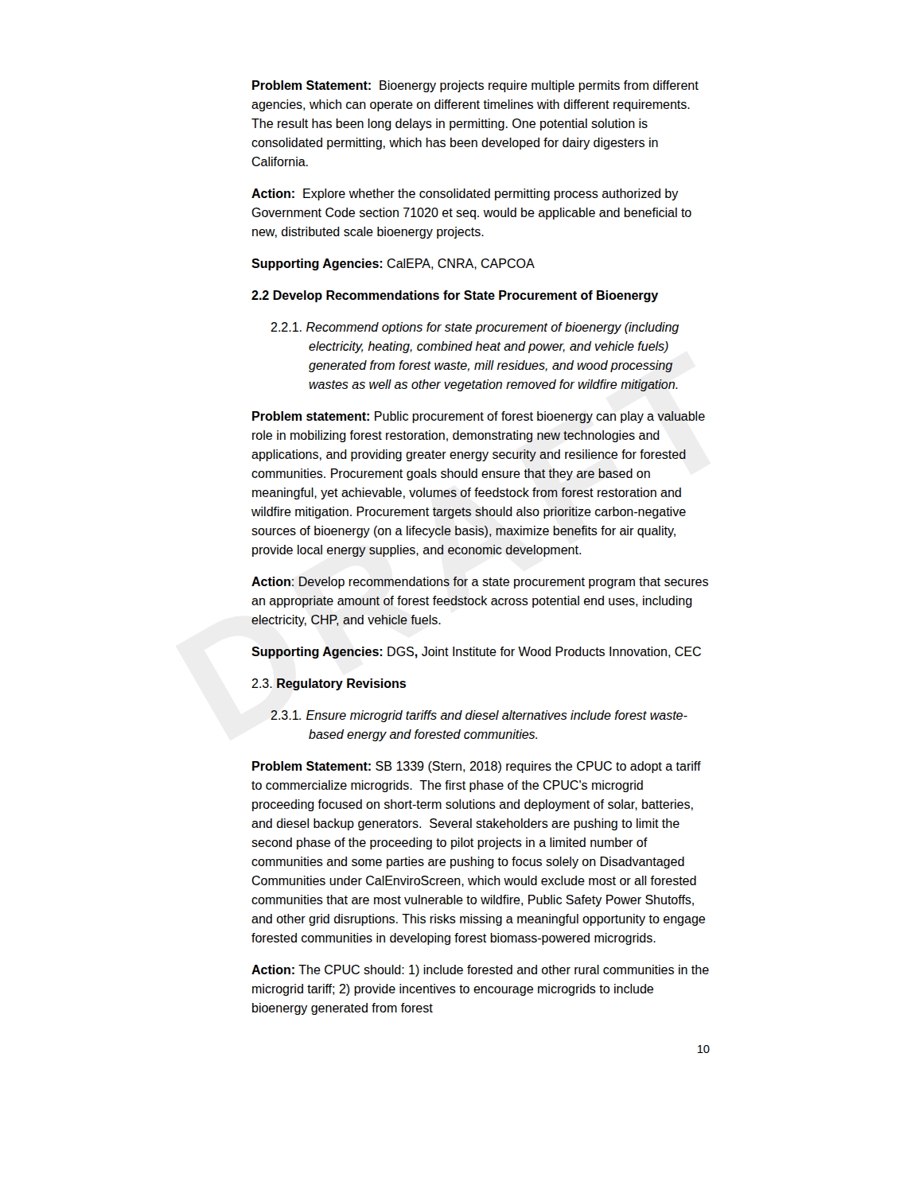DRAFT
Problem Statement: Bioenergy projects require multiple permits from different agencies, which can operate on different timelines with different requirements. The result has been long delays in permitting. One potential solution is consolidated permitting, which has been developed for dairy digesters in California.
Action: Explore whether the consolidated permitting process authorized by Government Code section 71020 et seq. would be applicable and beneficial to new, distributed scale bioenergy projects.
Supporting Agencies: CalEPA, CNRA, CAPCOA
2.2 Develop Recommendations for State Procurement of Bioenergy
2.2.1. Recommend options for state procurement of bioenergy (including electricity, heating, combined heat and power, and vehicle fuels) generated from forest waste, mill residues, and wood processing wastes as well as other vegetation removed for wildfire mitigation.
Problem statement: Public procurement of forest bioenergy can play a valuable role in mobilizing forest restoration, demonstrating new technologies and applications, and providing greater energy security and resilience for forested communities. Procurement goals should ensure that they are based on meaningful, yet achievable, volumes of feedstock from forest restoration and wildfire mitigation. Procurement targets should also prioritize carbon-negative sources of bioenergy (on a lifecycle basis), maximize benefits for air quality, provide local energy supplies, and economic development.
Action: Develop recommendations for a state procurement program that secures an appropriate amount of forest feedstock across potential end uses, including electricity, CHP, and vehicle fuels.
Supporting Agencies: DGS, Joint Institute for Wood Products Innovation, CEC
2.3. Regulatory Revisions
2.3.1. Ensure microgrid tariffs and diesel alternatives include forest waste-based energy and forested communities.
Problem Statement: SB 1339 (Stern, 2018) requires the CPUC to adopt a tariff to commercialize microgrids. The first phase of the CPUC's microgrid proceeding focused on short-term solutions and deployment of solar, batteries, and diesel backup generators. Several stakeholders are pushing to limit the second phase of the proceeding to pilot projects in a limited number of communities and some parties are pushing to focus solely on Disadvantaged Communities under CalEnviroScreen, which would exclude most or all forested communities that are most vulnerable to wildfire, Public Safety Power Shutoffs, and other grid disruptions. This risks missing a meaningful opportunity to engage forested communities in developing forest biomass-powered microgrids.
Action: The CPUC should: 1) include forested and other rural communities in the microgrid tariff; 2) provide incentives to encourage microgrids to include bioenergy generated from forest
10